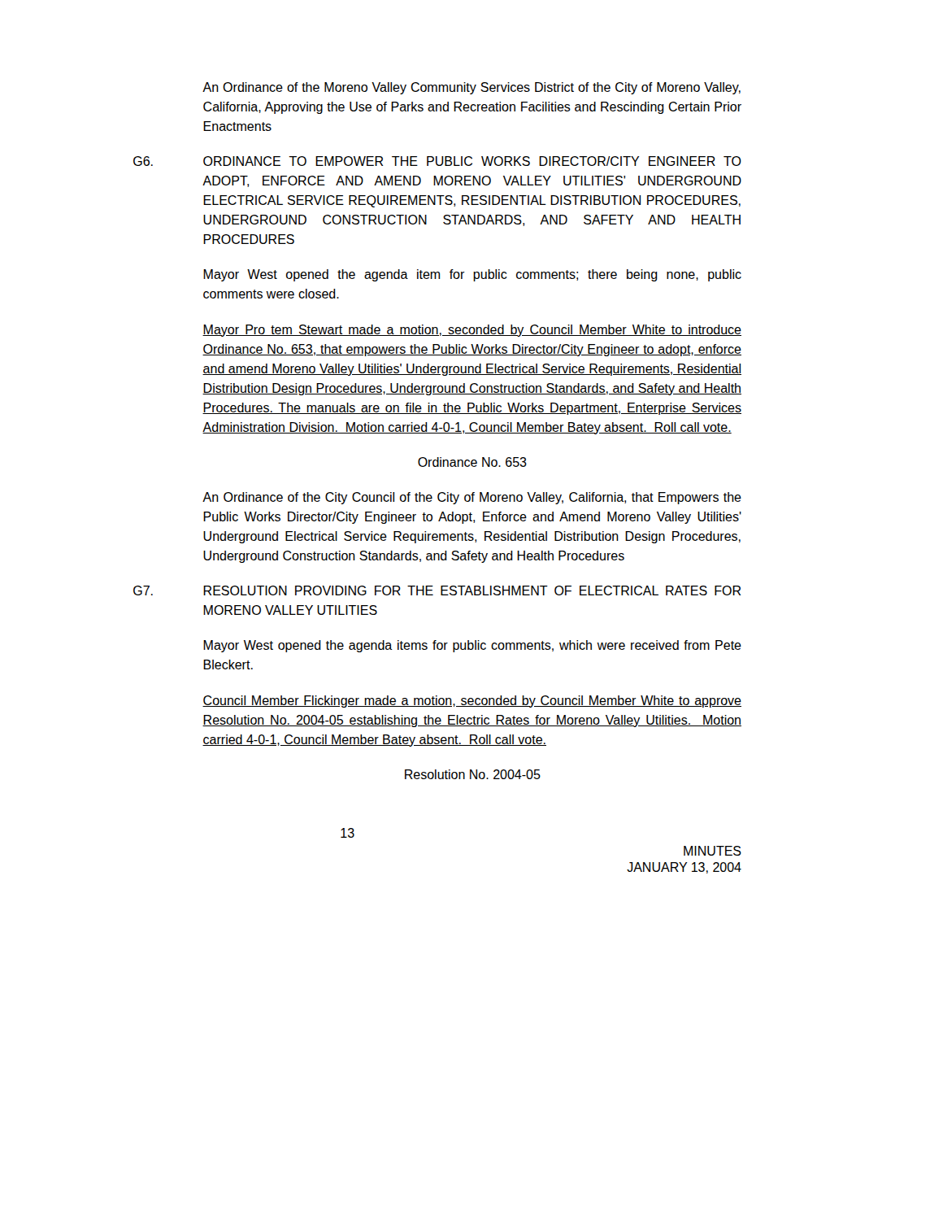An Ordinance of the Moreno Valley Community Services District of the City of Moreno Valley, California, Approving the Use of Parks and Recreation Facilities and Rescinding Certain Prior Enactments
G6.
ORDINANCE TO EMPOWER THE PUBLIC WORKS DIRECTOR/CITY ENGINEER TO ADOPT, ENFORCE AND AMEND MORENO VALLEY UTILITIES' UNDERGROUND ELECTRICAL SERVICE REQUIREMENTS, RESIDENTIAL DISTRIBUTION PROCEDURES, UNDERGROUND CONSTRUCTION STANDARDS, AND SAFETY AND HEALTH PROCEDURES
Mayor West opened the agenda item for public comments; there being none, public comments were closed.
Mayor Pro tem Stewart made a motion, seconded by Council Member White to introduce Ordinance No. 653, that empowers the Public Works Director/City Engineer to adopt, enforce and amend Moreno Valley Utilities' Underground Electrical Service Requirements, Residential Distribution Design Procedures, Underground Construction Standards, and Safety and Health Procedures. The manuals are on file in the Public Works Department, Enterprise Services Administration Division. Motion carried 4-0-1, Council Member Batey absent. Roll call vote.
Ordinance No. 653
An Ordinance of the City Council of the City of Moreno Valley, California, that Empowers the Public Works Director/City Engineer to Adopt, Enforce and Amend Moreno Valley Utilities' Underground Electrical Service Requirements, Residential Distribution Design Procedures, Underground Construction Standards, and Safety and Health Procedures
G7.
RESOLUTION PROVIDING FOR THE ESTABLISHMENT OF ELECTRICAL RATES FOR MORENO VALLEY UTILITIES
Mayor West opened the agenda items for public comments, which were received from Pete Bleckert.
Council Member Flickinger made a motion, seconded by Council Member White to approve Resolution No. 2004-05 establishing the Electric Rates for Moreno Valley Utilities. Motion carried 4-0-1, Council Member Batey absent. Roll call vote.
Resolution No. 2004-05
13
MINUTES
JANUARY 13, 2004